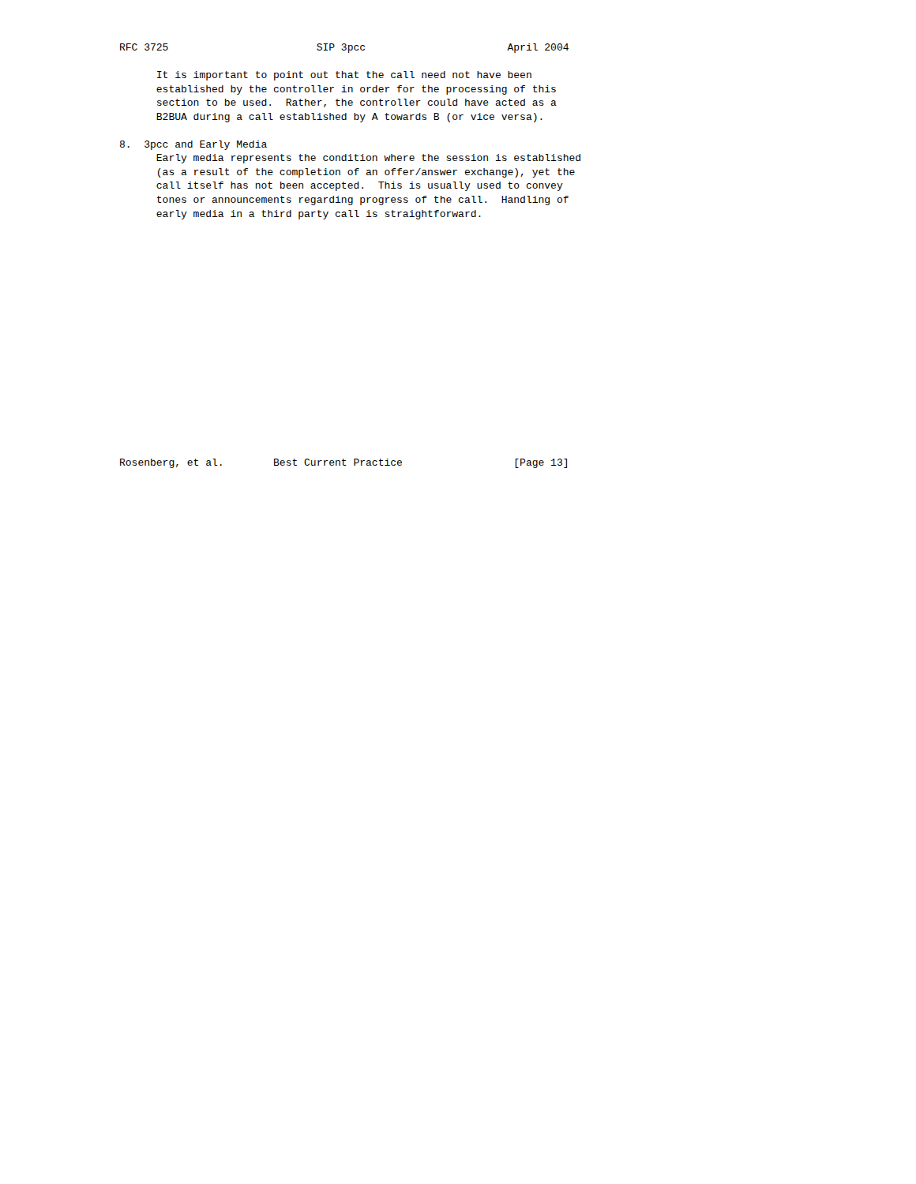RFC 3725                        SIP 3pcc                       April 2004
      It is important to point out that the call need not have been
      established by the controller in order for the processing of this
      section to be used.  Rather, the controller could have acted as a
      B2BUA during a call established by A towards B (or vice versa).
8.  3pcc and Early Media
      Early media represents the condition where the session is established
      (as a result of the completion of an offer/answer exchange), yet the
      call itself has not been accepted.  This is usually used to convey
      tones or announcements regarding progress of the call.  Handling of
      early media in a third party call is straightforward.
Rosenberg, et al.        Best Current Practice                  [Page 13]